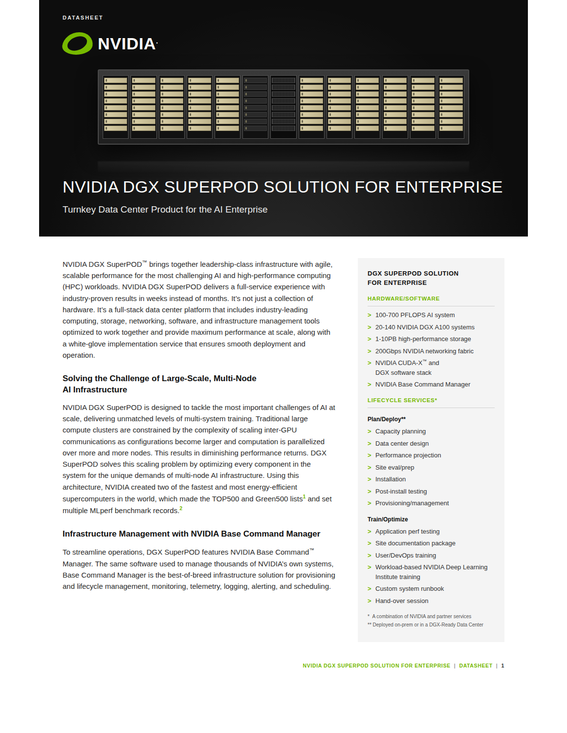DATASHEET
NVIDIA.
NVIDIA DGX SUPERPOD SOLUTION FOR ENTERPRISE
Turnkey Data Center Product for the AI Enterprise
NVIDIA DGX SuperPOD™ brings together leadership-class infrastructure with agile, scalable performance for the most challenging AI and high-performance computing (HPC) workloads. NVIDIA DGX SuperPOD delivers a full-service experience with industry-proven results in weeks instead of months. It’s not just a collection of hardware. It’s a full-stack data center platform that includes industry-leading computing, storage, networking, software, and infrastructure management tools optimized to work together and provide maximum performance at scale, along with a white-glove implementation service that ensures smooth deployment and operation.
Solving the Challenge of Large-Scale, Multi-Node
AI Infrastructure
NVIDIA DGX SuperPOD is designed to tackle the most important challenges of AI at scale, delivering unmatched levels of multi-system training. Traditional large compute clusters are constrained by the complexity of scaling inter-GPU communications as configurations become larger and computation is parallelized over more and more nodes. This results in diminishing performance returns. DGX SuperPOD solves this scaling problem by optimizing every component in the system for the unique demands of multi-node AI infrastructure. Using this architecture, NVIDIA created two of the fastest and most energy-efficient supercomputers in the world, which made the TOP500 and Green500 lists1 and set multiple MLperf benchmark records.2
Infrastructure Management with NVIDIA Base Command Manager
To streamline operations, DGX SuperPOD features NVIDIA Base Command™ Manager. The same software used to manage thousands of NVIDIA’s own systems, Base Command Manager is the best-of-breed infrastructure solution for provisioning and lifecycle management, monitoring, telemetry, logging, alerting, and scheduling.
DGX SuperPOD Solution
for Enterprise
Hardware/Software
100-700 PFLOPS AI system
20-140 NVIDIA DGX A100 systems
1-10PB high-performance storage
200Gbps NVIDIA networking fabric
NVIDIA CUDA-X™ and
DGX software stack
NVIDIA Base Command Manager
Lifecycle Services*
Plan/Deploy**
Capacity planning
Data center design
Performance projection
Site eval/prep
Installation
Post-install testing
Provisioning/management
Train/Optimize
Application perf testing
Site documentation package
User/DevOps training
Workload-based NVIDIA Deep Learning Institute training
Custom system runbook
Hand-over session
* A combination of NVIDIA and partner services
** Deployed on-prem or in a DGX-Ready Data Center
NVIDIA DGX SUPERPOD SOLUTION FOR ENTERPRISE | DATASHEET | 1